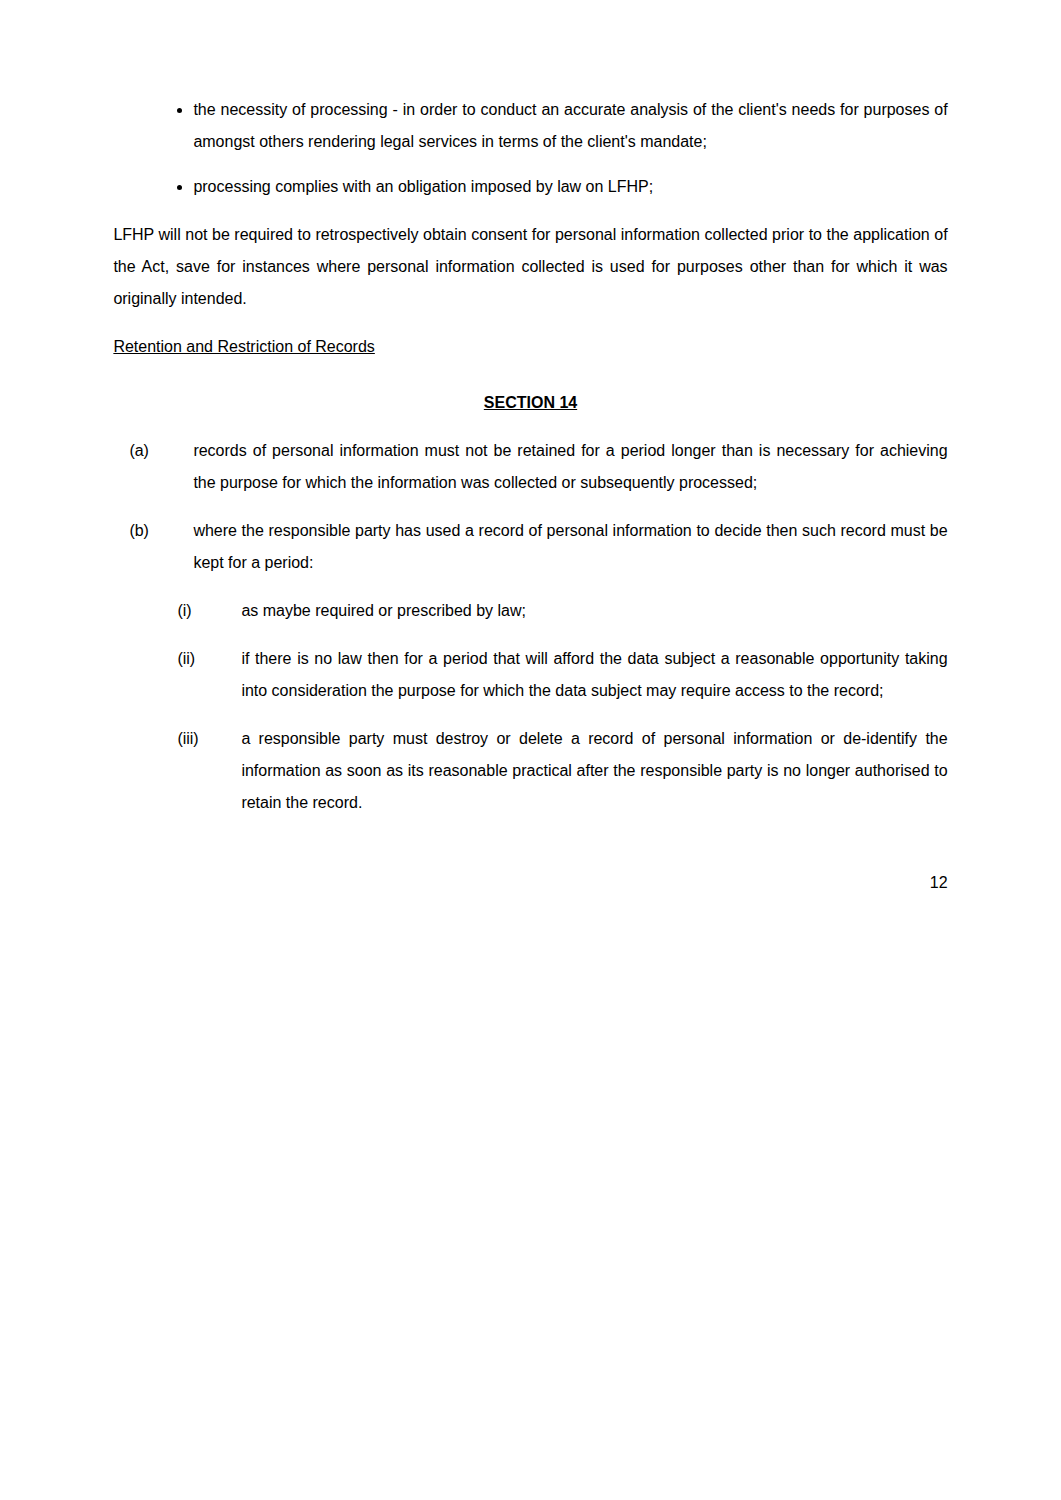the necessity of processing - in order to conduct an accurate analysis of the client's needs for purposes of amongst others rendering legal services in terms of the client's mandate;
processing complies with an obligation imposed by law on LFHP;
LFHP will not be required to retrospectively obtain consent for personal information collected prior to the application of the Act, save for instances where personal information collected is used for purposes other than for which it was originally intended.
Retention and Restriction of Records
SECTION 14
(a)
records of personal information must not be retained for a period longer than is necessary for achieving the purpose for which the information was collected or subsequently processed;
(b)
where the responsible party has used a record of personal information to decide then such record must be kept for a period:
(i)
as maybe required or prescribed by law;
(ii)
if there is no law then for a period that will afford the data subject a reasonable opportunity taking into consideration the purpose for which the data subject may require access to the record;
(iii)
a responsible party must destroy or delete a record of personal information or de-identify the information as soon as its reasonable practical after the responsible party is no longer authorised to retain the record.
12